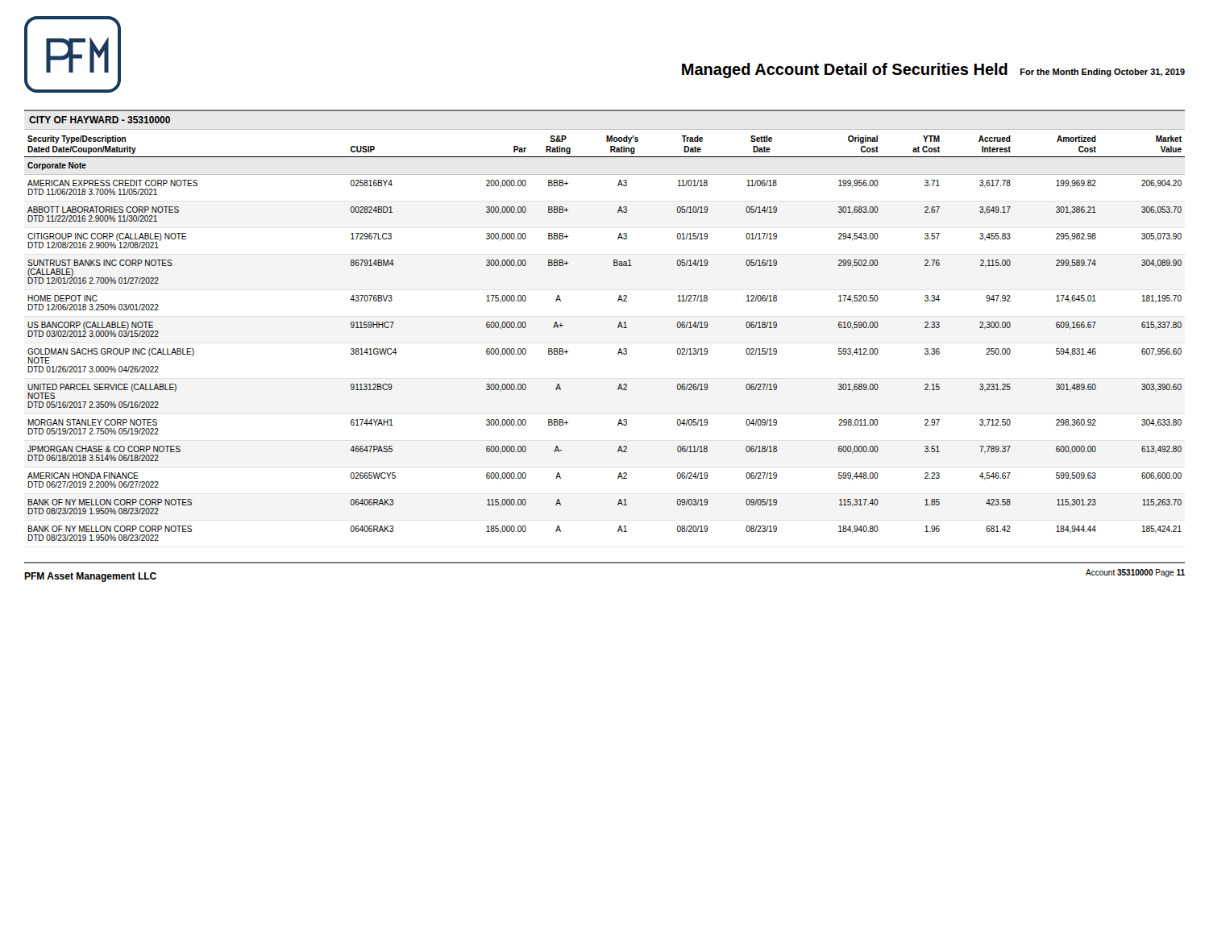Managed Account Detail of Securities Held
For the Month Ending October 31, 2019
CITY OF HAYWARD - 35310000
| Security Type/Description Dated Date/Coupon/Maturity | CUSIP | Par | S&P Rating | Moody's Rating | Trade Date | Settle Date | Original Cost | YTM at Cost | Accrued Interest | Amortized Cost | Market Value |
| --- | --- | --- | --- | --- | --- | --- | --- | --- | --- | --- | --- |
| Corporate Note |
| AMERICAN EXPRESS CREDIT CORP NOTES DTD 11/06/2018 3.700% 11/05/2021 | 025816BY4 | 200,000.00 | BBB+ | A3 | 11/01/18 | 11/06/18 | 199,956.00 | 3.71 | 3,617.78 | 199,969.82 | 206,904.20 |
| ABBOTT LABORATORIES CORP NOTES DTD 11/22/2016 2.900% 11/30/2021 | 002824BD1 | 300,000.00 | BBB+ | A3 | 05/10/19 | 05/14/19 | 301,683.00 | 2.67 | 3,649.17 | 301,386.21 | 306,053.70 |
| CITIGROUP INC CORP (CALLABLE) NOTE DTD 12/08/2016 2.900% 12/08/2021 | 172967LC3 | 300,000.00 | BBB+ | A3 | 01/15/19 | 01/17/19 | 294,543.00 | 3.57 | 3,455.83 | 295,982.98 | 305,073.90 |
| SUNTRUST BANKS INC CORP NOTES (CALLABLE) DTD 12/01/2016 2.700% 01/27/2022 | 867914BM4 | 300,000.00 | BBB+ | Baa1 | 05/14/19 | 05/16/19 | 299,502.00 | 2.76 | 2,115.00 | 299,589.74 | 304,089.90 |
| HOME DEPOT INC DTD 12/06/2018 3.250% 03/01/2022 | 437076BV3 | 175,000.00 | A | A2 | 11/27/18 | 12/06/18 | 174,520.50 | 3.34 | 947.92 | 174,645.01 | 181,195.70 |
| US BANCORP (CALLABLE) NOTE DTD 03/02/2012 3.000% 03/15/2022 | 91159HHC7 | 600,000.00 | A+ | A1 | 06/14/19 | 06/18/19 | 610,590.00 | 2.33 | 2,300.00 | 609,166.67 | 615,337.80 |
| GOLDMAN SACHS GROUP INC (CALLABLE) NOTE DTD 01/26/2017 3.000% 04/26/2022 | 38141GWC4 | 600,000.00 | BBB+ | A3 | 02/13/19 | 02/15/19 | 593,412.00 | 3.36 | 250.00 | 594,831.46 | 607,956.60 |
| UNITED PARCEL SERVICE (CALLABLE) NOTES DTD 05/16/2017 2.350% 05/16/2022 | 911312BC9 | 300,000.00 | A | A2 | 06/26/19 | 06/27/19 | 301,689.00 | 2.15 | 3,231.25 | 301,489.60 | 303,390.60 |
| MORGAN STANLEY CORP NOTES DTD 05/19/2017 2.750% 05/19/2022 | 61744YAH1 | 300,000.00 | BBB+ | A3 | 04/05/19 | 04/09/19 | 298,011.00 | 2.97 | 3,712.50 | 298,360.92 | 304,633.80 |
| JPMORGAN CHASE & CO CORP NOTES DTD 06/18/2018 3.514% 06/18/2022 | 46647PAS5 | 600,000.00 | A- | A2 | 06/11/18 | 06/18/18 | 600,000.00 | 3.51 | 7,789.37 | 600,000.00 | 613,492.80 |
| AMERICAN HONDA FINANCE DTD 06/27/2019 2.200% 06/27/2022 | 02665WCY5 | 600,000.00 | A | A2 | 06/24/19 | 06/27/19 | 599,448.00 | 2.23 | 4,546.67 | 599,509.63 | 606,600.00 |
| BANK OF NY MELLON CORP CORP NOTES DTD 08/23/2019 1.950% 08/23/2022 | 06406RAK3 | 115,000.00 | A | A1 | 09/03/19 | 09/05/19 | 115,317.40 | 1.85 | 423.58 | 115,301.23 | 115,263.70 |
| BANK OF NY MELLON CORP CORP NOTES DTD 08/23/2019 1.950% 08/23/2022 | 06406RAK3 | 185,000.00 | A | A1 | 08/20/19 | 08/23/19 | 184,940.80 | 1.96 | 681.42 | 184,944.44 | 185,424.21 |
PFM Asset Management LLC Account 35310000 Page 11